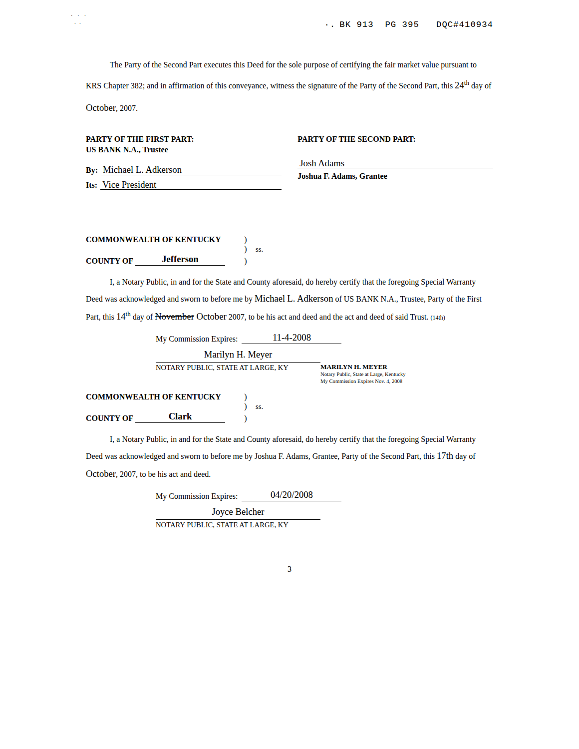. . .
. .
·. BK 913 PG 395 DQC#410934
The Party of the Second Part executes this Deed for the sole purpose of certifying the fair market value pursuant to KRS Chapter 382; and in affirmation of this conveyance, witness the signature of the Party of the Second Part, this 24th day of October, 2007.
PARTY OF THE FIRST PART:
US BANK N.A., Trustee
By: Michael L. Adkerson
Its: Vice President
PARTY OF THE SECOND PART:
Josh Adams
Joshua F. Adams, Grantee
COMMONWEALTH OF KENTUCKY )
) ss.
COUNTY OF Jefferson )
I, a Notary Public, in and for the State and County aforesaid, do hereby certify that the foregoing Special Warranty Deed was acknowledged and sworn to before me by Michael L. Adkerson of US BANK N.A., Trustee, Party of the First Part, this 14th day of November October 2007, to be his act and deed and the act and deed of said Trust. (14th)
My Commission Expires: 11-4-2008
Marilyn H. Meyer
NOTARY PUBLIC, STATE AT LARGE, KY MARILYN H. MEYER
Notary Public, State at Large, Kentucky
My Commission Expires Nov. 4, 2008
COMMONWEALTH OF KENTUCKY )
) ss.
COUNTY OF Clark )
I, a Notary Public, in and for the State and County aforesaid, do hereby certify that the foregoing Special Warranty Deed was acknowledged and sworn to before me by Joshua F. Adams, Grantee, Party of the Second Part, this 17th day of October, 2007, to be his act and deed.
My Commission Expires: 04/20/2008
Joyce Belcher
NOTARY PUBLIC, STATE AT LARGE, KY
3